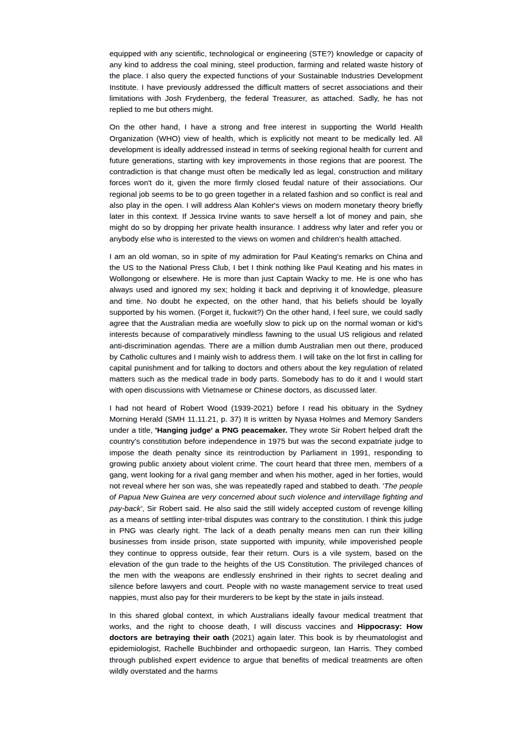equipped with any scientific, technological or engineering (STE?) knowledge or capacity of any kind to address the coal mining, steel production, farming and related waste history of the place. I also query the expected functions of your Sustainable Industries Development Institute. I have previously addressed the difficult matters of secret associations and their limitations with Josh Frydenberg, the federal Treasurer, as attached. Sadly, he has not replied to me but others might.
On the other hand, I have a strong and free interest in supporting the World Health Organization (WHO) view of health, which is explicitly not meant to be medically led. All development is ideally addressed instead in terms of seeking regional health for current and future generations, starting with key improvements in those regions that are poorest. The contradiction is that change must often be medically led as legal, construction and military forces won't do it, given the more firmly closed feudal nature of their associations. Our regional job seems to be to go green together in a related fashion and so conflict is real and also play in the open. I will address Alan Kohler's views on modern monetary theory briefly later in this context. If Jessica Irvine wants to save herself a lot of money and pain, she might do so by dropping her private health insurance. I address why later and refer you or anybody else who is interested to the views on women and children's health attached.
I am an old woman, so in spite of my admiration for Paul Keating's remarks on China and the US to the National Press Club, I bet I think nothing like Paul Keating and his mates in Wollongong or elsewhere. He is more than just Captain Wacky to me. He is one who has always used and ignored my sex; holding it back and depriving it of knowledge, pleasure and time. No doubt he expected, on the other hand, that his beliefs should be loyally supported by his women. (Forget it, fuckwit?) On the other hand, I feel sure, we could sadly agree that the Australian media are woefully slow to pick up on the normal woman or kid's interests because of comparatively mindless fawning to the usual US religious and related anti-discrimination agendas. There are a million dumb Australian men out there, produced by Catholic cultures and I mainly wish to address them. I will take on the lot first in calling for capital punishment and for talking to doctors and others about the key regulation of related matters such as the medical trade in body parts. Somebody has to do it and I would start with open discussions with Vietnamese or Chinese doctors, as discussed later.
I had not heard of Robert Wood (1939-2021) before I read his obituary in the Sydney Morning Herald (SMH 11.11.21, p. 37) It is written by Nyasa Holmes and Memory Sanders under a title, 'Hanging judge' a PNG peacemaker. They wrote Sir Robert helped draft the country's constitution before independence in 1975 but was the second expatriate judge to impose the death penalty since its reintroduction by Parliament in 1991, responding to growing public anxiety about violent crime. The court heard that three men, members of a gang, went looking for a rival gang member and when his mother, aged in her forties, would not reveal where her son was, she was repeatedly raped and stabbed to death. 'The people of Papua New Guinea are very concerned about such violence and intervillage fighting and pay-back', Sir Robert said. He also said the still widely accepted custom of revenge killing as a means of settling inter-tribal disputes was contrary to the constitution. I think this judge in PNG was clearly right. The lack of a death penalty means men can run their killing businesses from inside prison, state supported with impunity, while impoverished people they continue to oppress outside, fear their return. Ours is a vile system, based on the elevation of the gun trade to the heights of the US Constitution. The privileged chances of the men with the weapons are endlessly enshrined in their rights to secret dealing and silence before lawyers and court. People with no waste management service to treat used nappies, must also pay for their murderers to be kept by the state in jails instead.
In this shared global context, in which Australians ideally favour medical treatment that works, and the right to choose death, I will discuss vaccines and Hippocrasy: How doctors are betraying their oath (2021) again later. This book is by rheumatologist and epidemiologist, Rachelle Buchbinder and orthopaedic surgeon, Ian Harris. They combed through published expert evidence to argue that benefits of medical treatments are often wildly overstated and the harms